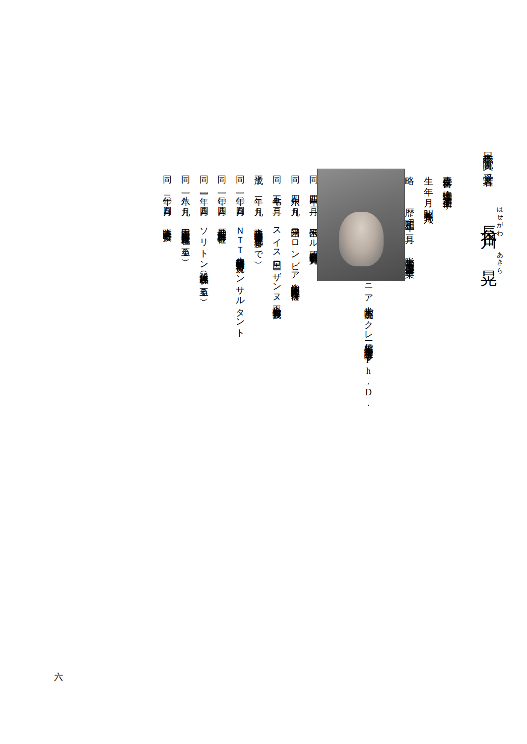日本学士院賞　受賞者　長谷川　晃
専攻学科目　物理学・光学・通信工学
生　年　月　昭和九年六月
略　　　歴　昭和三二年　三月　　大阪大学工学部通信工学科卒業
同　　三四年　四月　　松下電子工業研究所研究員
同　　三九年　六月　　米国カリフォルニア大学大学院バークレー校電気工学専攻博士課程修了、Ph.D.
同　　三九年　九月　　大阪大学基礎工学部助教授
同　　四二年　四月　　理学博士
同　　四四年　二月　　米国ベル研究所特別研究員
同　　四六年　九月　　米国コロンビア大学応用物理学部教授（併任）
同　　五七年　三月　　スイス国ローザンヌ工科大学客員教授
平成　　三年　九月　　大阪大学工学部教授（平成一〇年三月まで）
同　　一〇年　四月　　ＮＴＴ先端基礎技術総合研究所コンサルタント
同　　一〇年　四月　　神戸女子大学講師（併任）
同　　一一年　四月　　ソリトン通信代表（現在に至る）
同　　一八年　九月　　中国浙江大学客座教授（現在に至る）
同　　二〇年　四月　　大阪大学名誉教授
六